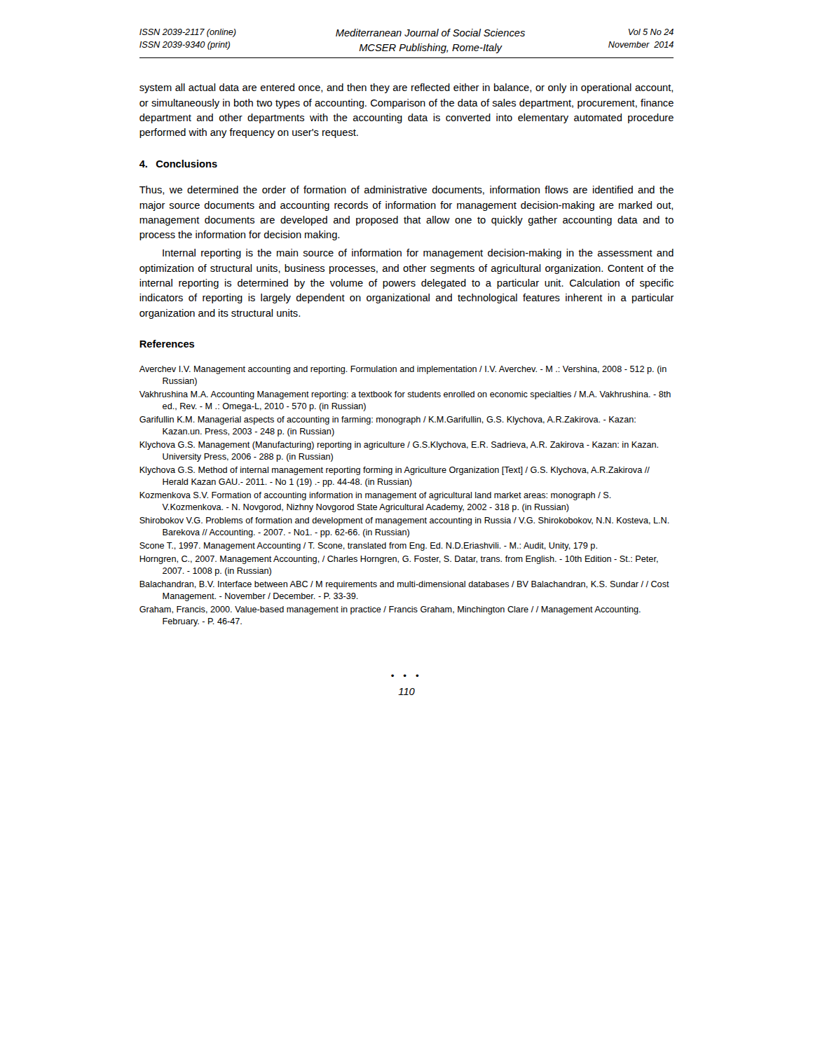| ISSN 2039-2117 (online) ISSN 2039-9340 (print) | Mediterranean Journal of Social Sciences MCSER Publishing, Rome-Italy | Vol 5 No 24 November 2014 |
system all actual data are entered once, and then they are reflected either in balance, or only in operational account, or simultaneously in both two types of accounting. Comparison of the data of sales department, procurement, finance department and other departments with the accounting data is converted into elementary automated procedure performed with any frequency on user's request.
4. Conclusions
Thus, we determined the order of formation of administrative documents, information flows are identified and the major source documents and accounting records of information for management decision-making are marked out, management documents are developed and proposed that allow one to quickly gather accounting data and to process the information for decision making.
Internal reporting is the main source of information for management decision-making in the assessment and optimization of structural units, business processes, and other segments of agricultural organization. Content of the internal reporting is determined by the volume of powers delegated to a particular unit. Calculation of specific indicators of reporting is largely dependent on organizational and technological features inherent in a particular organization and its structural units.
References
Averchev I.V. Management accounting and reporting. Formulation and implementation / I.V. Averchev. - M .: Vershina, 2008 - 512 p. (in Russian)
Vakhrushina M.A. Accounting Management reporting: a textbook for students enrolled on economic specialties / M.A. Vakhrushina. - 8th ed., Rev. - M .: Omega-L, 2010 - 570 p. (in Russian)
Garifullin K.M. Managerial aspects of accounting in farming: monograph / K.M.Garifullin, G.S. Klychova, A.R.Zakirova. - Kazan: Kazan.un. Press, 2003 - 248 p. (in Russian)
Klychova G.S. Management (Manufacturing) reporting in agriculture / G.S.Klychova, E.R. Sadrieva, A.R. Zakirova - Kazan: in Kazan. University Press, 2006 - 288 p. (in Russian)
Klychova G.S. Method of internal management reporting forming in Agriculture Organization [Text] / G.S. Klychova, A.R.Zakirova // Herald Kazan GAU.- 2011. - No 1 (19) .- pp. 44-48. (in Russian)
Kozmenkova S.V. Formation of accounting information in management of agricultural land market areas: monograph / S. V.Kozmenkova. - N. Novgorod, Nizhny Novgorod State Agricultural Academy, 2002 - 318 p. (in Russian)
Shirobokov V.G. Problems of formation and development of management accounting in Russia / V.G. Shirokobokov, N.N. Kosteva, L.N. Barekova // Accounting. - 2007. - No1. - pp. 62-66. (in Russian)
Scone T., 1997. Management Accounting / T. Scone, translated from Eng. Ed. N.D.Eriashvili. - M.: Audit, Unity, 179 p.
Horngren, C., 2007. Management Accounting, / Charles Horngren, G. Foster, S. Datar, trans. from English. - 10th Edition - St.: Peter, 2007. - 1008 p. (in Russian)
Balachandran, B.V. Interface between ABC / M requirements and multi-dimensional databases / BV Balachandran, K.S. Sundar / / Cost Management. - November / December. - P. 33-39.
Graham, Francis, 2000. Value-based management in practice / Francis Graham, Minchington Clare / / Management Accounting. February. - P. 46-47.
• • •
110